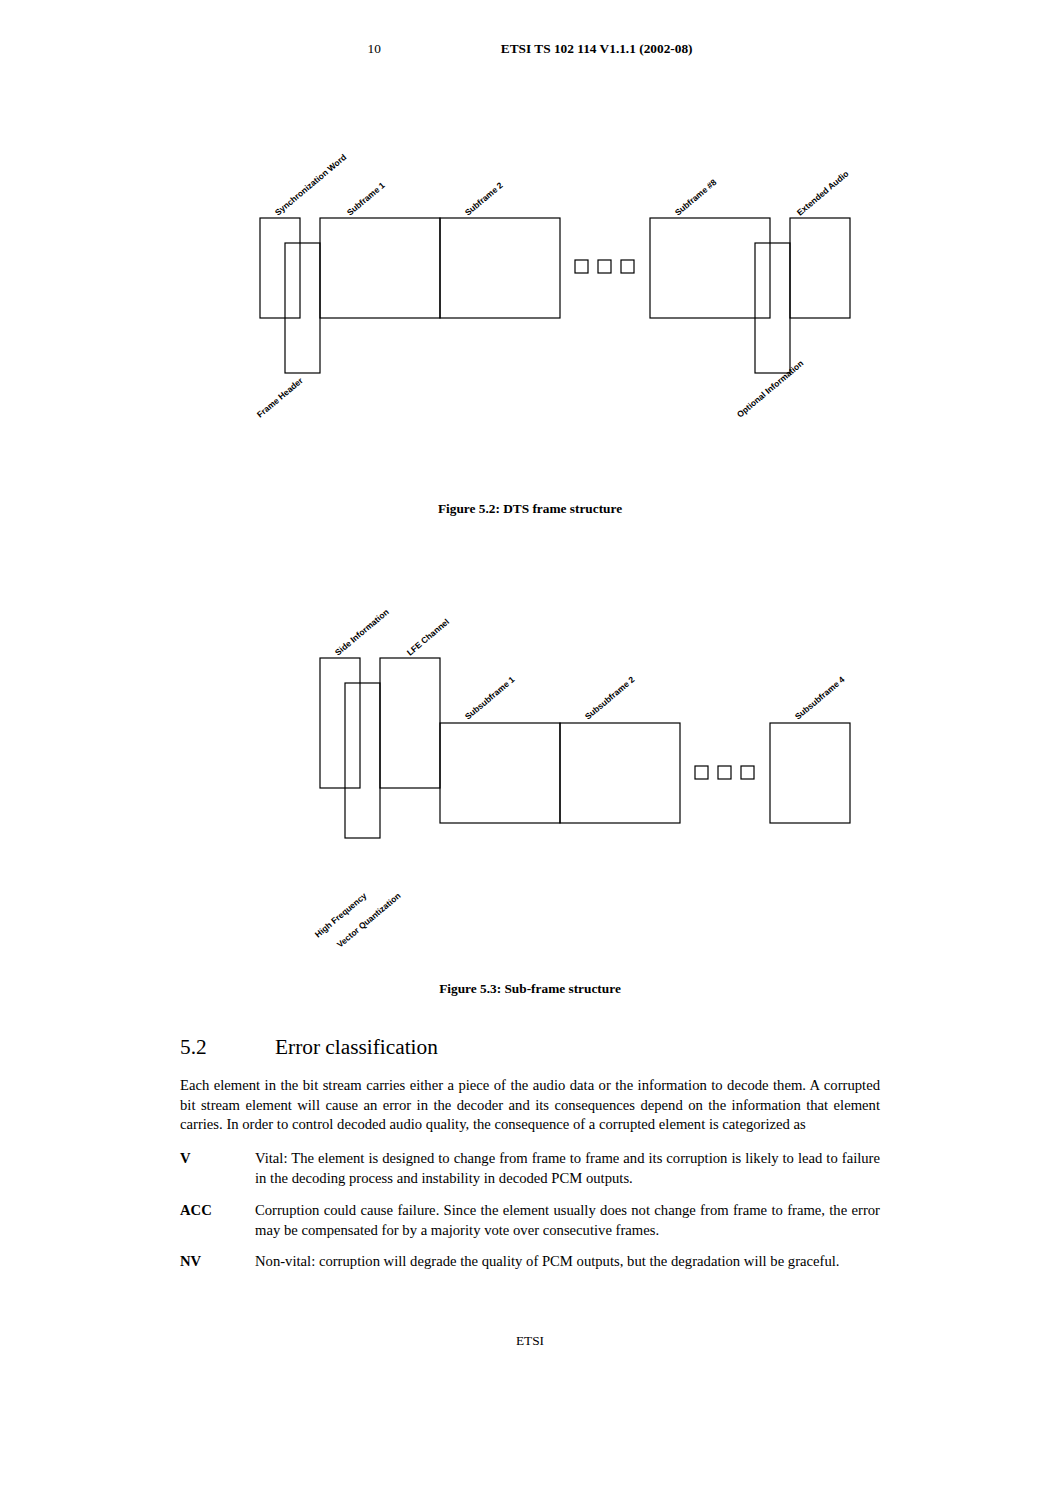10 ETSI TS 102 114 V1.1.1 (2002-08)
Synchronization Word Subframe 1 Subframe 2 Subframe #8 Extended Audio Frame Header Optional Information
Figure 5.2: DTS frame structure
Side Information LFE Channel Subsubframe 1 Subsubframe 2 Subsubframe 4 High Frequency Vector Quantization
Figure 5.3: Sub-frame structure
5.2 Error classification
Each element in the bit stream carries either a piece of the audio data or the information to decode them. A corrupted bit stream element will cause an error in the decoder and its consequences depend on the information that element carries. In order to control decoded audio quality, the consequence of a corrupted element is categorized as
V
Vital: The element is designed to change from frame to frame and its corruption is likely to lead to failure in the decoding process and instability in decoded PCM outputs.
ACC
Corruption could cause failure. Since the element usually does not change from frame to frame, the error may be compensated for by a majority vote over consecutive frames.
NV
Non-vital: corruption will degrade the quality of PCM outputs, but the degradation will be graceful.
ETSI